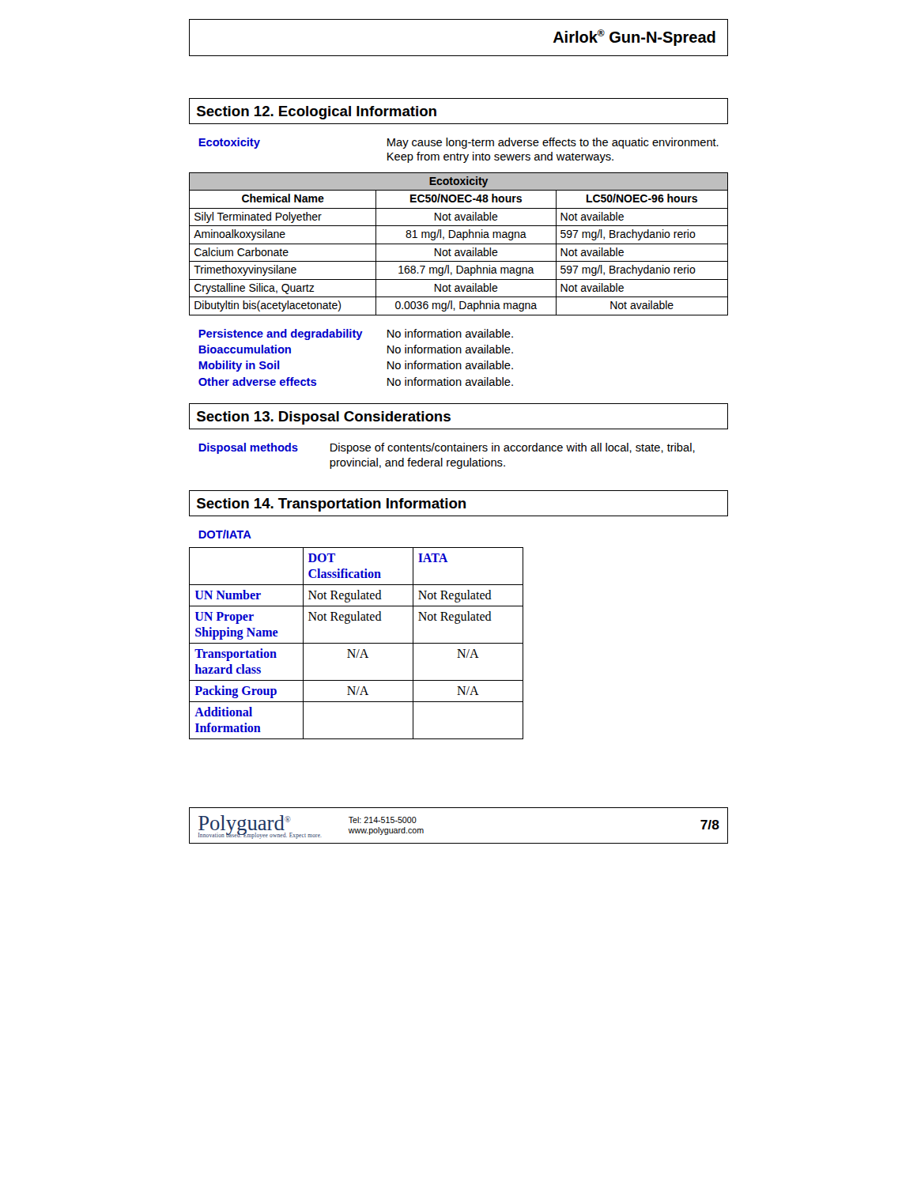Airlok® Gun-N-Spread
Section 12. Ecological Information
Ecotoxicity
May cause long-term adverse effects to the aquatic environment. Keep from entry into sewers and waterways.
| Ecotoxicity |
| --- |
| Chemical Name | EC50/NOEC-48 hours | LC50/NOEC-96 hours |
| Silyl Terminated Polyether | Not available | Not available |
| Aminoalkoxysilane | 81 mg/l, Daphnia magna | 597 mg/l, Brachydanio rerio |
| Calcium Carbonate | Not available | Not available |
| Trimethoxyvinysilane | 168.7 mg/l, Daphnia magna | 597 mg/l, Brachydanio rerio |
| Crystalline Silica, Quartz | Not available | Not available |
| Dibutyltin bis(acetylacetonate) | 0.0036 mg/l, Daphnia magna | Not available |
Persistence and degradability
No information available.
Bioaccumulation
No information available.
Mobility in Soil
No information available.
Other adverse effects
No information available.
Section 13. Disposal Considerations
Disposal methods
Dispose of contents/containers in accordance with all local, state, tribal, provincial, and federal regulations.
Section 14. Transportation Information
DOT/IATA
| | DOT Classification | IATA |
| --- | --- | --- |
| UN Number | Not Regulated | Not Regulated |
| UN Proper Shipping Name | Not Regulated | Not Regulated |
| Transportation hazard class | N/A | N/A |
| Packing Group | N/A | N/A |
| Additional Information | | |
Polyguard® Innovation based. Employee owned. Expect more.
Tel: 214-515-5000
www.polyguard.com
7/8